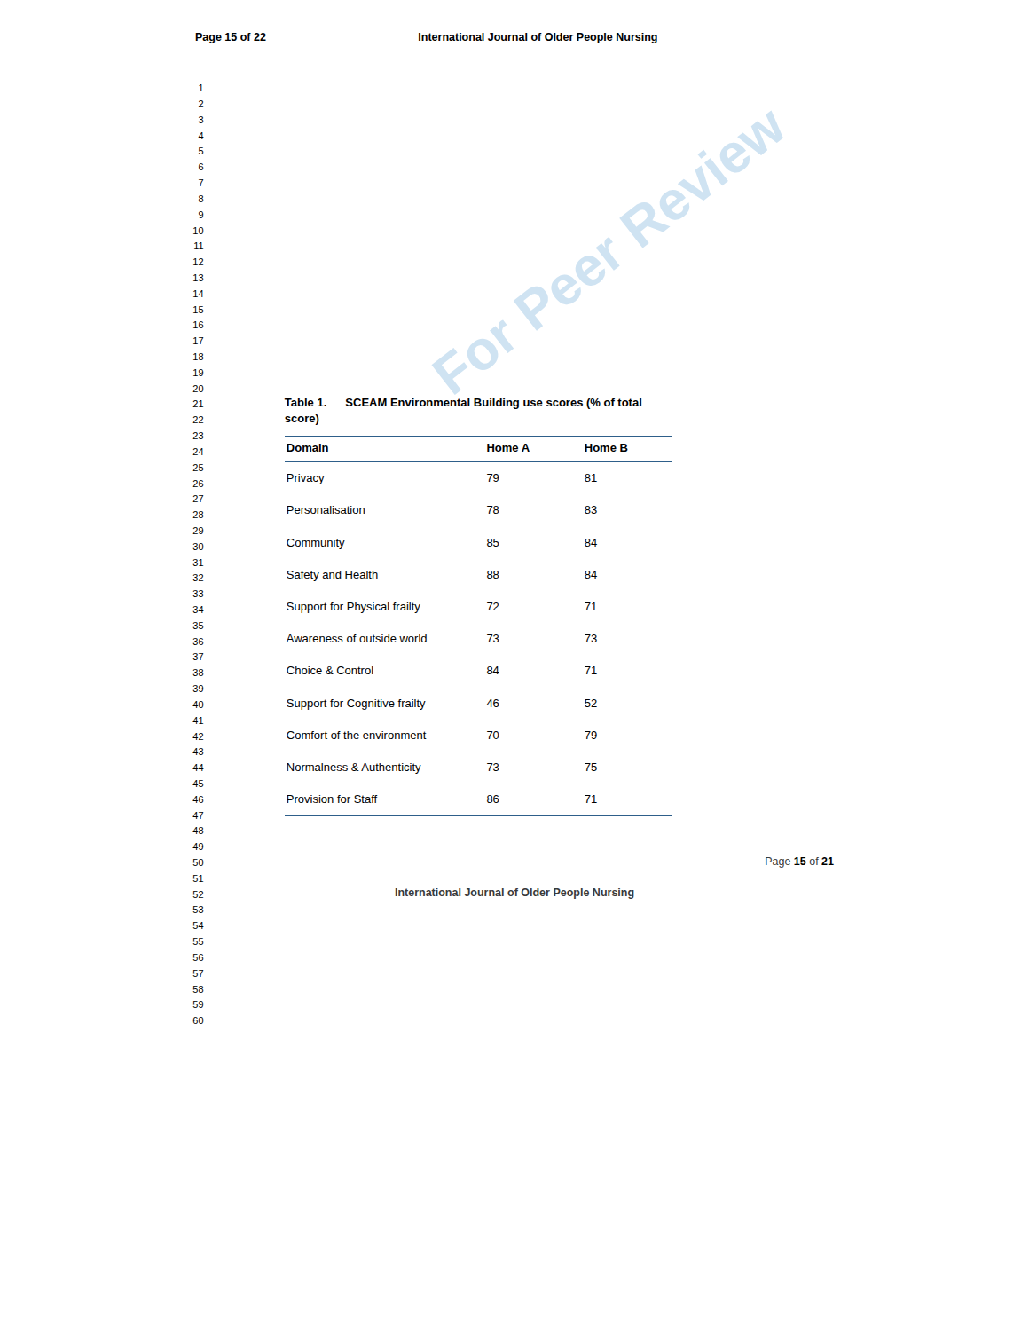Page 15 of 22
International Journal of Older People Nursing
1
2
3
4
5
6
7
8
9
10
11
12
13
14
15
16
17
18
19
20
21
22
23
24
25
26
27
28
29
30
31
32
33
34
35
36
37
38
39
40
41
42
43
44
45
46
47
48
49
50
51
52
53
54
55
56
57
58
59
60
For Peer Review
Table 1. SCEAM Environmental Building use scores (% of total score)
| Domain | Home A | Home B |
| --- | --- | --- |
| Privacy | 79 | 81 |
| Personalisation | 78 | 83 |
| Community | 85 | 84 |
| Safety and Health | 88 | 84 |
| Support for Physical frailty | 72 | 71 |
| Awareness of outside world | 73 | 73 |
| Choice & Control | 84 | 71 |
| Support for Cognitive frailty | 46 | 52 |
| Comfort of the environment | 70 | 79 |
| Normalness & Authenticity | 73 | 75 |
| Provision for Staff | 86 | 71 |
Page 15 of 21
International Journal of Older People Nursing